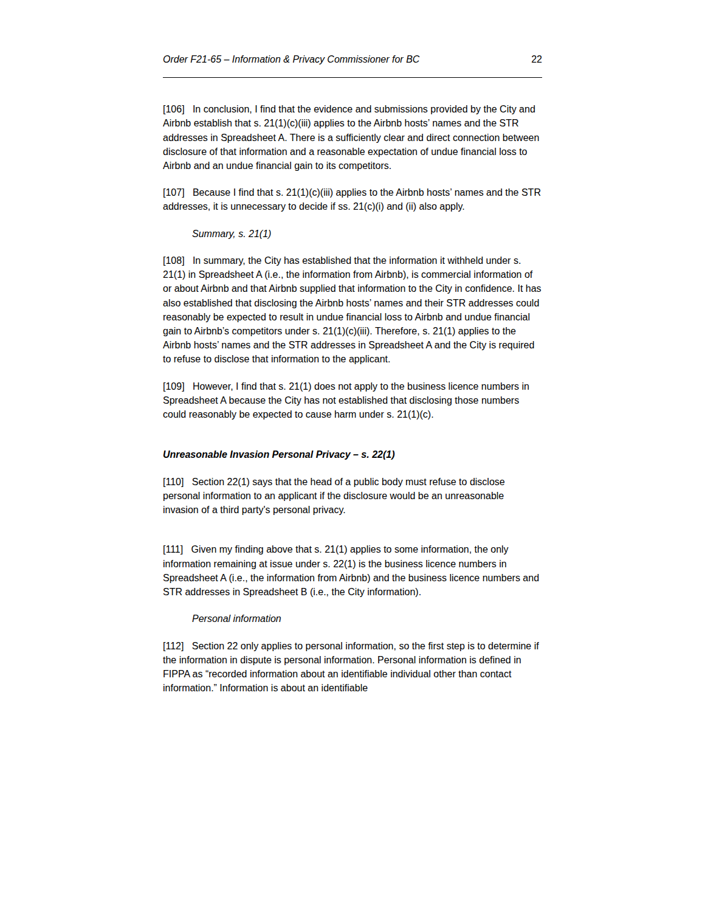Order F21-65 – Information & Privacy Commissioner for BC 22
[106] In conclusion, I find that the evidence and submissions provided by the City and Airbnb establish that s. 21(1)(c)(iii) applies to the Airbnb hosts’ names and the STR addresses in Spreadsheet A. There is a sufficiently clear and direct connection between disclosure of that information and a reasonable expectation of undue financial loss to Airbnb and an undue financial gain to its competitors.
[107] Because I find that s. 21(1)(c)(iii) applies to the Airbnb hosts’ names and the STR addresses, it is unnecessary to decide if ss. 21(c)(i) and (ii) also apply.
Summary, s. 21(1)
[108] In summary, the City has established that the information it withheld under s. 21(1) in Spreadsheet A (i.e., the information from Airbnb), is commercial information of or about Airbnb and that Airbnb supplied that information to the City in confidence. It has also established that disclosing the Airbnb hosts’ names and their STR addresses could reasonably be expected to result in undue financial loss to Airbnb and undue financial gain to Airbnb’s competitors under s. 21(1)(c)(iii). Therefore, s. 21(1) applies to the Airbnb hosts’ names and the STR addresses in Spreadsheet A and the City is required to refuse to disclose that information to the applicant.
[109] However, I find that s. 21(1) does not apply to the business licence numbers in Spreadsheet A because the City has not established that disclosing those numbers could reasonably be expected to cause harm under s. 21(1)(c).
Unreasonable Invasion Personal Privacy – s. 22(1)
[110] Section 22(1) says that the head of a public body must refuse to disclose personal information to an applicant if the disclosure would be an unreasonable invasion of a third party's personal privacy.
[111] Given my finding above that s. 21(1) applies to some information, the only information remaining at issue under s. 22(1) is the business licence numbers in Spreadsheet A (i.e., the information from Airbnb) and the business licence numbers and STR addresses in Spreadsheet B (i.e., the City information).
Personal information
[112] Section 22 only applies to personal information, so the first step is to determine if the information in dispute is personal information. Personal information is defined in FIPPA as “recorded information about an identifiable individual other than contact information.” Information is about an identifiable